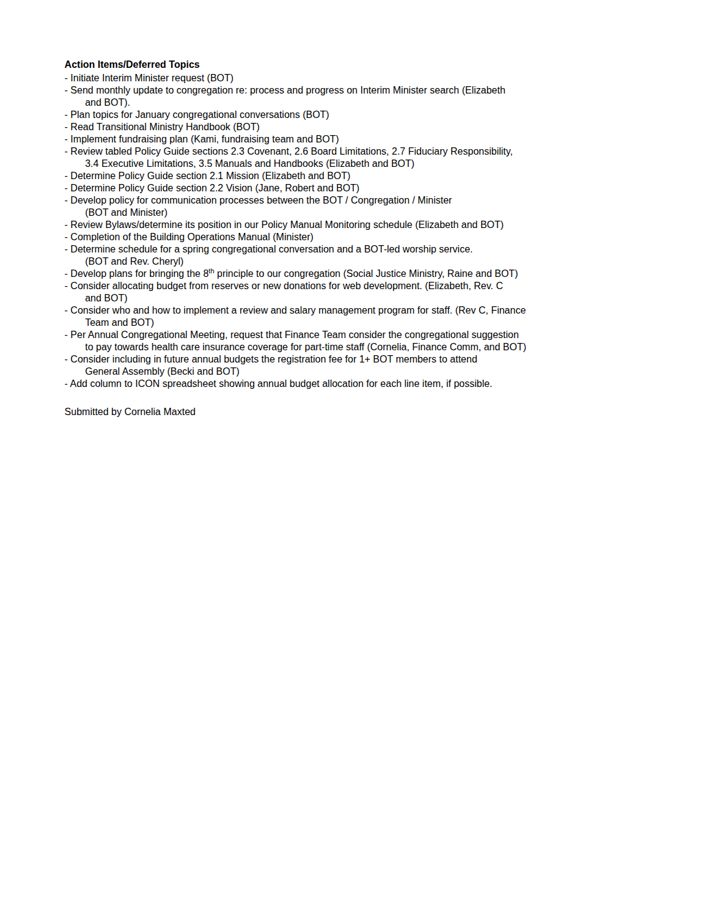Action Items/Deferred Topics
- Initiate Interim Minister request (BOT)
- Send monthly update to congregation re: process and progress on Interim Minister search (Elizabethand BOT).
- Plan topics for January congregational conversations (BOT)
- Read Transitional Ministry Handbook (BOT)
- Implement fundraising plan (Kami, fundraising team and BOT)
- Review tabled Policy Guide sections 2.3 Covenant, 2.6 Board Limitations, 2.7 Fiduciary Responsibility,3.4 Executive Limitations, 3.5 Manuals and Handbooks (Elizabeth and BOT)
- Determine Policy Guide section 2.1 Mission (Elizabeth and BOT)
- Determine Policy Guide section 2.2 Vision (Jane, Robert and BOT)
- Develop policy for communication processes between the BOT / Congregation / Minister(BOT and Minister)
- Review Bylaws/determine its position in our Policy Manual Monitoring schedule (Elizabeth and BOT)
- Completion of the Building Operations Manual (Minister)
- Determine schedule for a spring congregational conversation and a BOT-led worship service.(BOT and Rev. Cheryl)
- Develop plans for bringing the 8th principle to our congregation (Social Justice Ministry, Raine and BOT)
- Consider allocating budget from reserves or new donations for web development. (Elizabeth, Rev. Cand BOT)
- Consider who and how to implement a review and salary management program for staff. (Rev C, FinanceTeam and BOT)
- Per Annual Congregational Meeting, request that Finance Team consider the congregational suggestionto pay towards health care insurance coverage for part-time staff (Cornelia, Finance Comm, and BOT)
- Consider including in future annual budgets the registration fee for 1+ BOT members to attendGeneral Assembly (Becki and BOT)
- Add column to ICON spreadsheet showing annual budget allocation for each line item, if possible.
Submitted by Cornelia Maxted